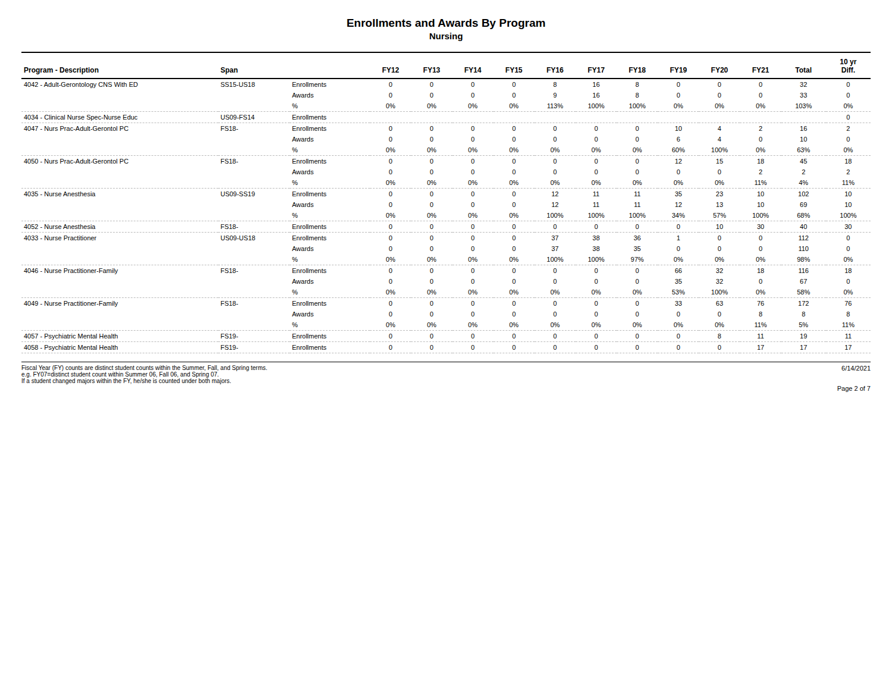Enrollments and Awards By Program
Nursing
| Program - Description | Span | | FY12 | FY13 | FY14 | FY15 | FY16 | FY17 | FY18 | FY19 | FY20 | FY21 | Total | 10 yr Diff. |
| --- | --- | --- | --- | --- | --- | --- | --- | --- | --- | --- | --- | --- | --- | --- |
| 4042 - Adult-Gerontology CNS With ED | SS15-US18 | Enrollments | 0 | 0 | 0 | 0 | 8 | 16 | 8 | 0 | 0 | 0 | 32 | 0 |
| | | Awards | 0 | 0 | 0 | 0 | 9 | 16 | 8 | 0 | 0 | 0 | 33 | 0 |
| | | % | 0% | 0% | 0% | 0% | 113% | 100% | 100% | 0% | 0% | 0% | 103% | 0% |
| 4034 - Clinical Nurse Spec-Nurse Educ | US09-FS14 | Enrollments | | | | | | | | | | | | 0 |
| 4047 - Nurs Prac-Adult-Gerontol PC | FS18- | Enrollments | 0 | 0 | 0 | 0 | 0 | 0 | 0 | 10 | 4 | 2 | 16 | 2 |
| | | Awards | 0 | 0 | 0 | 0 | 0 | 0 | 0 | 6 | 4 | 0 | 10 | 0 |
| | | % | 0% | 0% | 0% | 0% | 0% | 0% | 0% | 60% | 100% | 0% | 63% | 0% |
| 4050 - Nurs Prac-Adult-Gerontol PC | FS18- | Enrollments | 0 | 0 | 0 | 0 | 0 | 0 | 0 | 12 | 15 | 18 | 45 | 18 |
| | | Awards | 0 | 0 | 0 | 0 | 0 | 0 | 0 | 0 | 0 | 2 | 2 | 2 |
| | | % | 0% | 0% | 0% | 0% | 0% | 0% | 0% | 0% | 0% | 11% | 4% | 11% |
| 4035 - Nurse Anesthesia | US09-SS19 | Enrollments | 0 | 0 | 0 | 0 | 12 | 11 | 11 | 35 | 23 | 10 | 102 | 10 |
| | | Awards | 0 | 0 | 0 | 0 | 12 | 11 | 11 | 12 | 13 | 10 | 69 | 10 |
| | | % | 0% | 0% | 0% | 0% | 100% | 100% | 100% | 34% | 57% | 100% | 68% | 100% |
| 4052 - Nurse Anesthesia | FS18- | Enrollments | 0 | 0 | 0 | 0 | 0 | 0 | 0 | 0 | 10 | 30 | 40 | 30 |
| 4033 - Nurse Practitioner | US09-US18 | Enrollments | 0 | 0 | 0 | 0 | 37 | 38 | 36 | 1 | 0 | 0 | 112 | 0 |
| | | Awards | 0 | 0 | 0 | 0 | 37 | 38 | 35 | 0 | 0 | 0 | 110 | 0 |
| | | % | 0% | 0% | 0% | 0% | 100% | 100% | 97% | 0% | 0% | 0% | 98% | 0% |
| 4046 - Nurse Practitioner-Family | FS18- | Enrollments | 0 | 0 | 0 | 0 | 0 | 0 | 0 | 66 | 32 | 18 | 116 | 18 |
| | | Awards | 0 | 0 | 0 | 0 | 0 | 0 | 0 | 35 | 32 | 0 | 67 | 0 |
| | | % | 0% | 0% | 0% | 0% | 0% | 0% | 0% | 53% | 100% | 0% | 58% | 0% |
| 4049 - Nurse Practitioner-Family | FS18- | Enrollments | 0 | 0 | 0 | 0 | 0 | 0 | 0 | 33 | 63 | 76 | 172 | 76 |
| | | Awards | 0 | 0 | 0 | 0 | 0 | 0 | 0 | 0 | 0 | 8 | 8 | 8 |
| | | % | 0% | 0% | 0% | 0% | 0% | 0% | 0% | 0% | 0% | 11% | 5% | 11% |
| 4057 - Psychiatric Mental Health | FS19- | Enrollments | 0 | 0 | 0 | 0 | 0 | 0 | 0 | 0 | 8 | 11 | 19 | 11 |
| 4058 - Psychiatric Mental Health | FS19- | Enrollments | 0 | 0 | 0 | 0 | 0 | 0 | 0 | 0 | 0 | 17 | 17 | 17 |
Fiscal Year (FY) counts are distinct student counts within the Summer, Fall, and Spring terms.
e.g. FY07=distinct student count within Summer 06, Fall 06, and Spring 07.
If a student changed majors within the FY, he/she is counted under both majors.
6/14/2021
Page 2 of 7